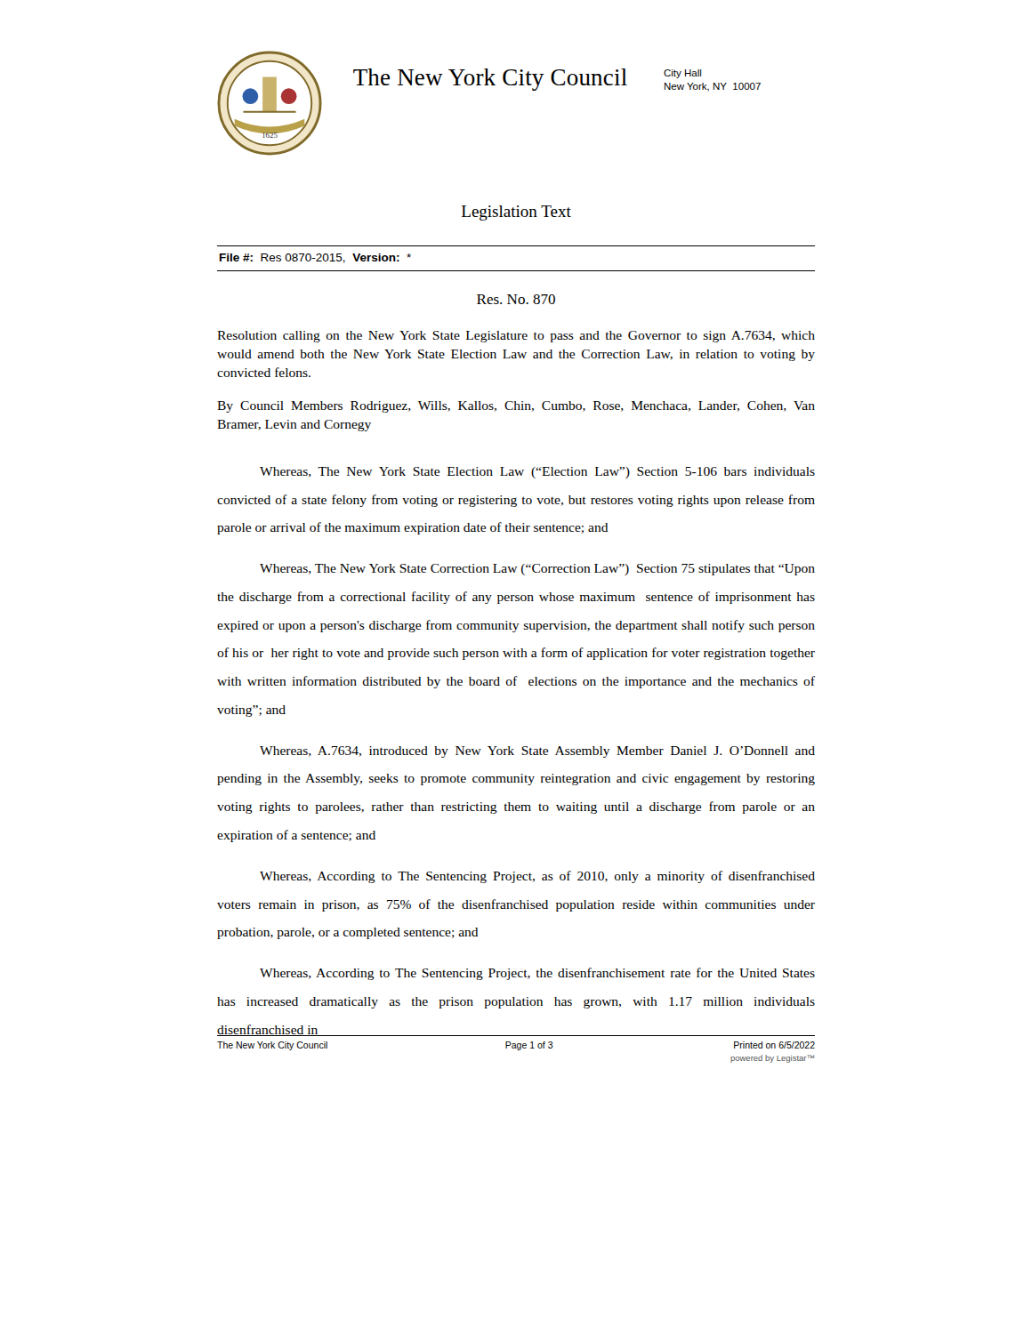The New York City Council
City Hall New York, NY 10007
Legislation Text
File #: Res 0870-2015, Version: *
Res. No. 870
Resolution calling on the New York State Legislature to pass and the Governor to sign A.7634, which would amend both the New York State Election Law and the Correction Law, in relation to voting by convicted felons.
By Council Members Rodriguez, Wills, Kallos, Chin, Cumbo, Rose, Menchaca, Lander, Cohen, Van Bramer, Levin and Cornegy
Whereas, The New York State Election Law (“Election Law”) Section 5-106 bars individuals convicted of a state felony from voting or registering to vote, but restores voting rights upon release from parole or arrival of the maximum expiration date of their sentence; and
Whereas, The New York State Correction Law (“Correction Law”) Section 75 stipulates that “Upon the discharge from a correctional facility of any person whose maximum sentence of imprisonment has expired or upon a person's discharge from community supervision, the department shall notify such person of his or her right to vote and provide such person with a form of application for voter registration together with written information distributed by the board of elections on the importance and the mechanics of voting”; and
Whereas, A.7634, introduced by New York State Assembly Member Daniel J. O’Donnell and pending in the Assembly, seeks to promote community reintegration and civic engagement by restoring voting rights to parolees, rather than restricting them to waiting until a discharge from parole or an expiration of a sentence; and
Whereas, According to The Sentencing Project, as of 2010, only a minority of disenfranchised voters remain in prison, as 75% of the disenfranchised population reside within communities under probation, parole, or a completed sentence; and
Whereas, According to The Sentencing Project, the disenfranchisement rate for the United States has increased dramatically as the prison population has grown, with 1.17 million individuals disenfranchised in
The New York City Council
Page 1 of 3
Printed on 6/5/2022 powered by Legistar™